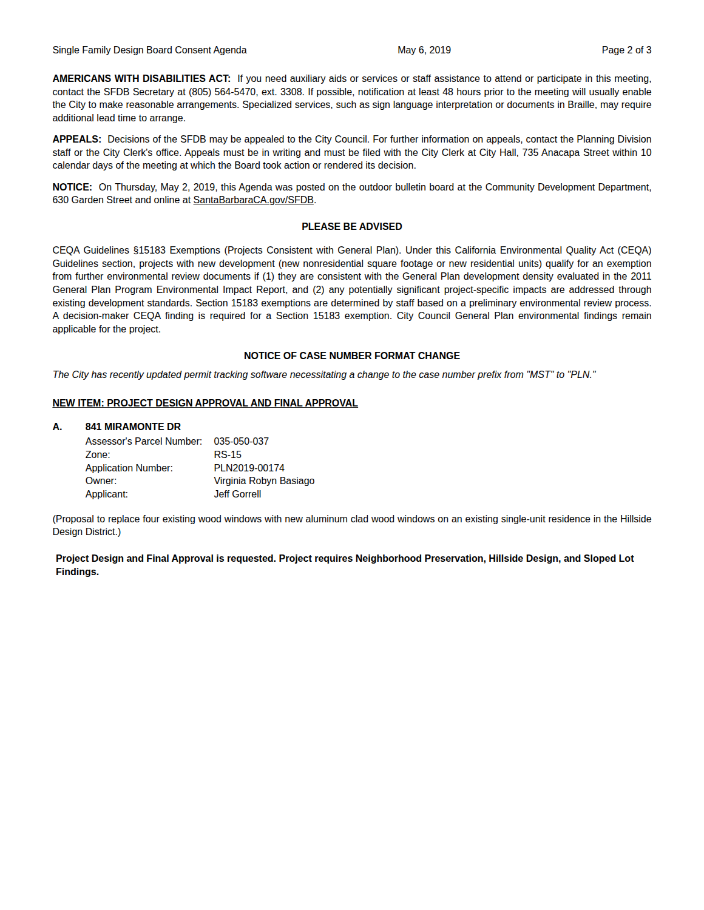Single Family Design Board Consent Agenda May 6, 2019 Page 2 of 3
AMERICANS WITH DISABILITIES ACT: If you need auxiliary aids or services or staff assistance to attend or participate in this meeting, contact the SFDB Secretary at (805) 564-5470, ext. 3308. If possible, notification at least 48 hours prior to the meeting will usually enable the City to make reasonable arrangements. Specialized services, such as sign language interpretation or documents in Braille, may require additional lead time to arrange.
APPEALS: Decisions of the SFDB may be appealed to the City Council. For further information on appeals, contact the Planning Division staff or the City Clerk's office. Appeals must be in writing and must be filed with the City Clerk at City Hall, 735 Anacapa Street within 10 calendar days of the meeting at which the Board took action or rendered its decision.
NOTICE: On Thursday, May 2, 2019, this Agenda was posted on the outdoor bulletin board at the Community Development Department, 630 Garden Street and online at SantaBarbaraCA.gov/SFDB.
PLEASE BE ADVISED
CEQA Guidelines §15183 Exemptions (Projects Consistent with General Plan). Under this California Environmental Quality Act (CEQA) Guidelines section, projects with new development (new nonresidential square footage or new residential units) qualify for an exemption from further environmental review documents if (1) they are consistent with the General Plan development density evaluated in the 2011 General Plan Program Environmental Impact Report, and (2) any potentially significant project-specific impacts are addressed through existing development standards. Section 15183 exemptions are determined by staff based on a preliminary environmental review process. A decision-maker CEQA finding is required for a Section 15183 exemption. City Council General Plan environmental findings remain applicable for the project.
NOTICE OF CASE NUMBER FORMAT CHANGE
The City has recently updated permit tracking software necessitating a change to the case number prefix from "MST" to "PLN."
NEW ITEM: PROJECT DESIGN APPROVAL AND FINAL APPROVAL
A. 841 MIRAMONTE DR
| Assessor's Parcel Number: | 035-050-037 |
| Zone: | RS-15 |
| Application Number: | PLN2019-00174 |
| Owner: | Virginia Robyn Basiago |
| Applicant: | Jeff Gorrell |
(Proposal to replace four existing wood windows with new aluminum clad wood windows on an existing single-unit residence in the Hillside Design District.)
Project Design and Final Approval is requested. Project requires Neighborhood Preservation, Hillside Design, and Sloped Lot Findings.